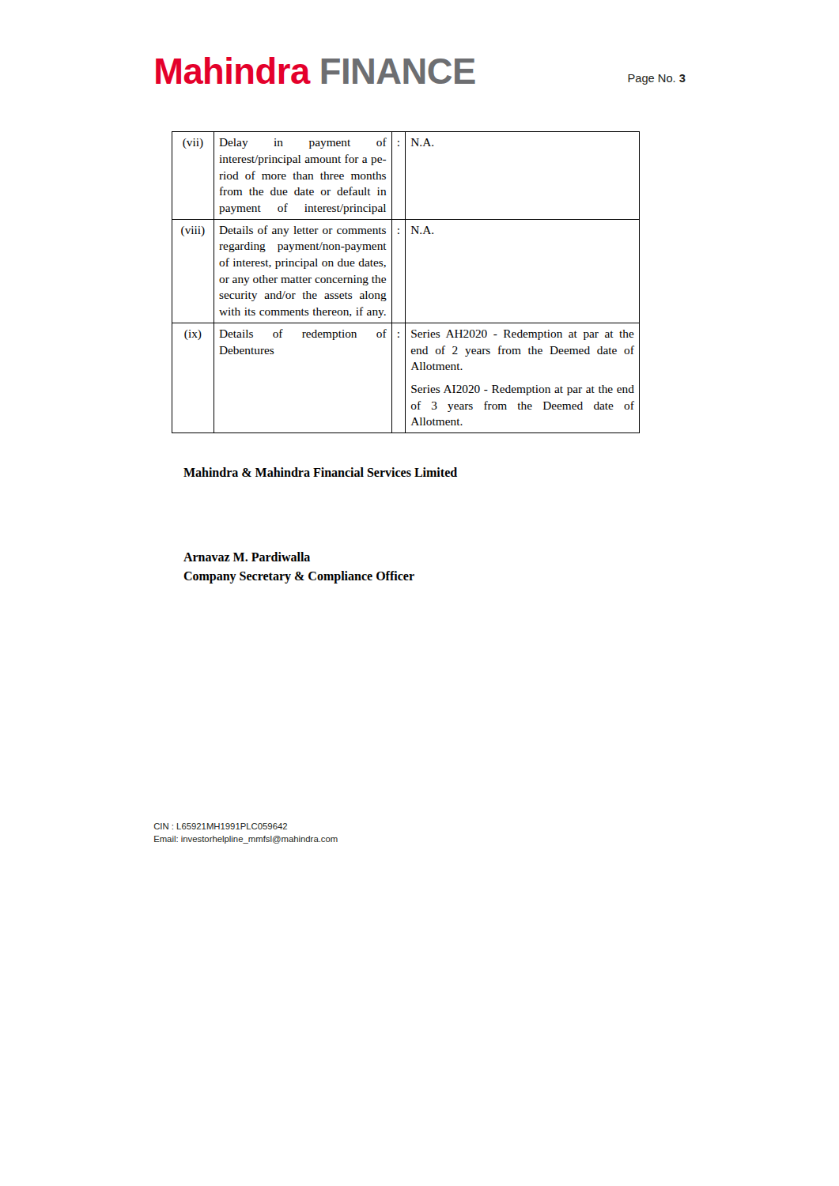Mahindra FINANCE
Page No. 3
| (vii) | Delay in payment of interest/principal amount for a period of more than three months from the due date or default in payment of interest/principal | : | N.A. |
| (viii) | Details of any letter or comments regarding payment/non-payment of interest, principal on due dates, or any other matter concerning the security and/or the assets along with its comments thereon, if any. | : | N.A. |
| (ix) | Details of redemption of Debentures | : | Series AH2020 - Redemption at par at the end of 2 years from the Deemed date of Allotment. Series AI2020 - Redemption at par at the end of 3 years from the Deemed date of Allotment. |
Mahindra & Mahindra Financial Services Limited
Arnavaz M. Pardiwalla
Company Secretary & Compliance Officer
CIN : L65921MH1991PLC059642
Email: investorhelpline_mmfsl@mahindra.com